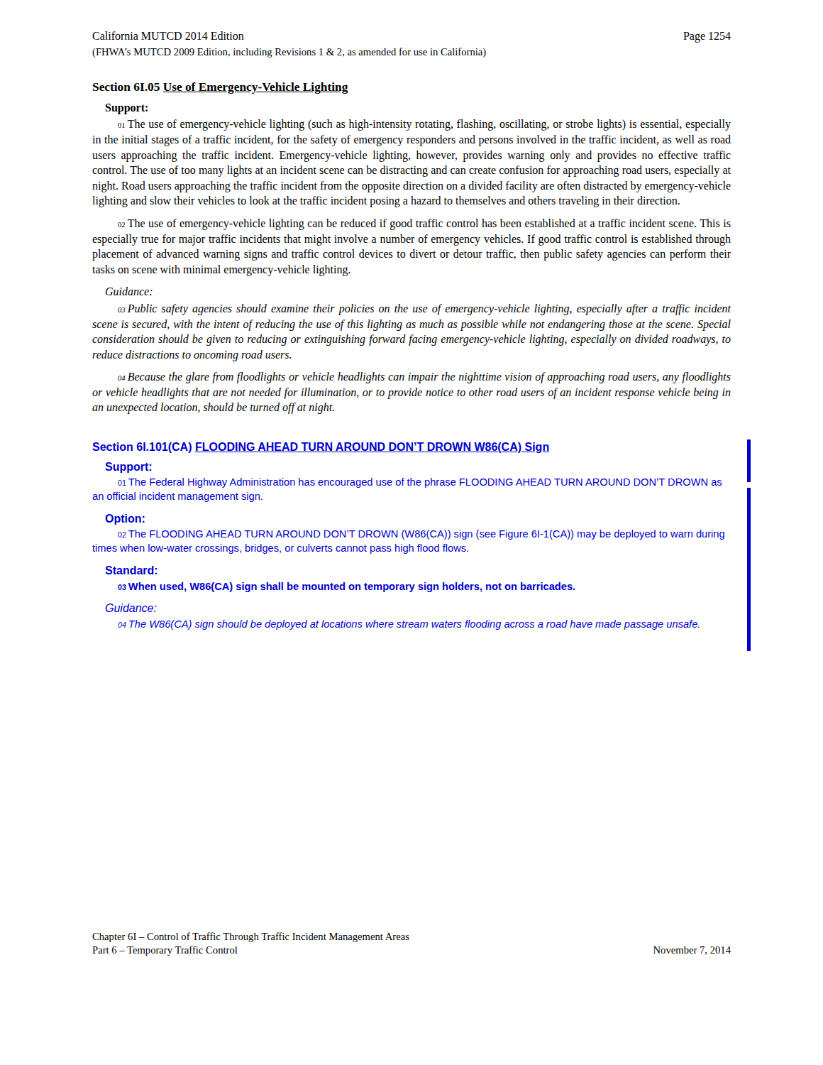California MUTCD 2014 Edition
Page 1254
(FHWA’s MUTCD 2009 Edition, including Revisions 1 & 2, as amended for use in California)
Section 6I.05 Use of Emergency-Vehicle Lighting
Support:
01 The use of emergency-vehicle lighting (such as high-intensity rotating, flashing, oscillating, or strobe lights) is essential, especially in the initial stages of a traffic incident, for the safety of emergency responders and persons involved in the traffic incident, as well as road users approaching the traffic incident. Emergency-vehicle lighting, however, provides warning only and provides no effective traffic control. The use of too many lights at an incident scene can be distracting and can create confusion for approaching road users, especially at night. Road users approaching the traffic incident from the opposite direction on a divided facility are often distracted by emergency-vehicle lighting and slow their vehicles to look at the traffic incident posing a hazard to themselves and others traveling in their direction.
02 The use of emergency-vehicle lighting can be reduced if good traffic control has been established at a traffic incident scene. This is especially true for major traffic incidents that might involve a number of emergency vehicles. If good traffic control is established through placement of advanced warning signs and traffic control devices to divert or detour traffic, then public safety agencies can perform their tasks on scene with minimal emergency-vehicle lighting.
Guidance:
03 Public safety agencies should examine their policies on the use of emergency-vehicle lighting, especially after a traffic incident scene is secured, with the intent of reducing the use of this lighting as much as possible while not endangering those at the scene. Special consideration should be given to reducing or extinguishing forward facing emergency-vehicle lighting, especially on divided roadways, to reduce distractions to oncoming road users.
04 Because the glare from floodlights or vehicle headlights can impair the nighttime vision of approaching road users, any floodlights or vehicle headlights that are not needed for illumination, or to provide notice to other road users of an incident response vehicle being in an unexpected location, should be turned off at night.
Section 6I.101(CA) FLOODING AHEAD TURN AROUND DON’T DROWN W86(CA) Sign
Support:
01 The Federal Highway Administration has encouraged use of the phrase FLOODING AHEAD TURN AROUND DON’T DROWN as an official incident management sign.
Option:
02 The FLOODING AHEAD TURN AROUND DON’T DROWN (W86(CA)) sign (see Figure 6I-1(CA)) may be deployed to warn during times when low-water crossings, bridges, or culverts cannot pass high flood flows.
Standard:
03 When used, W86(CA) sign shall be mounted on temporary sign holders, not on barricades.
Guidance:
04 The W86(CA) sign should be deployed at locations where stream waters flooding across a road have made passage unsafe.
Chapter 6I – Control of Traffic Through Traffic Incident Management Areas
Part 6 – Temporary Traffic Control
November 7, 2014